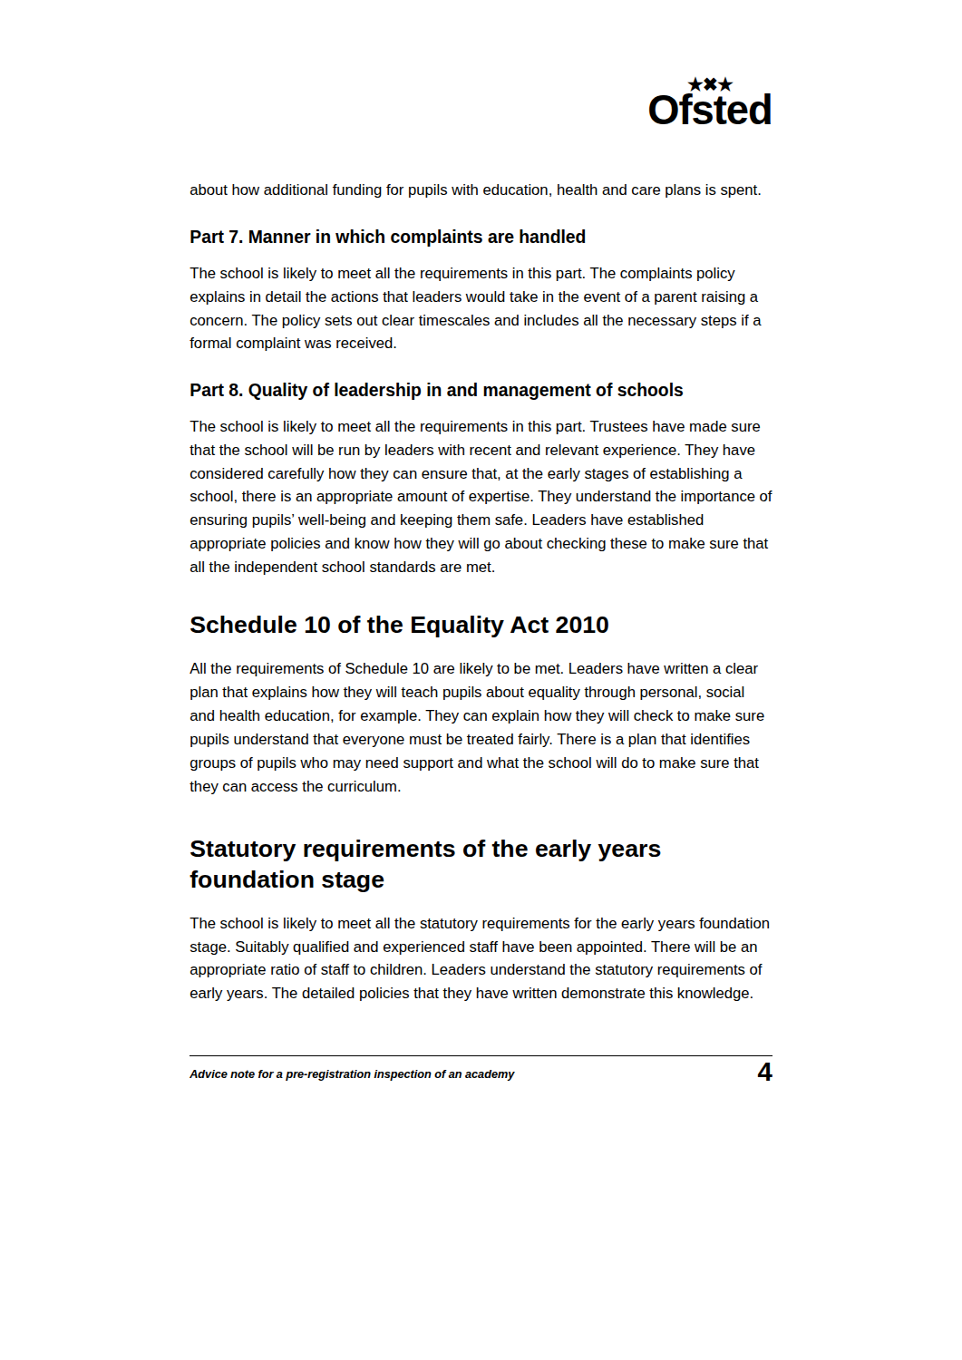★✖★ Ofsted
about how additional funding for pupils with education, health and care plans is spent.
Part 7. Manner in which complaints are handled
The school is likely to meet all the requirements in this part. The complaints policy explains in detail the actions that leaders would take in the event of a parent raising a concern. The policy sets out clear timescales and includes all the necessary steps if a formal complaint was received.
Part 8. Quality of leadership in and management of schools
The school is likely to meet all the requirements in this part. Trustees have made sure that the school will be run by leaders with recent and relevant experience. They have considered carefully how they can ensure that, at the early stages of establishing a school, there is an appropriate amount of expertise. They understand the importance of ensuring pupils’ well-being and keeping them safe. Leaders have established appropriate policies and know how they will go about checking these to make sure that all the independent school standards are met.
Schedule 10 of the Equality Act 2010
All the requirements of Schedule 10 are likely to be met. Leaders have written a clear plan that explains how they will teach pupils about equality through personal, social and health education, for example. They can explain how they will check to make sure pupils understand that everyone must be treated fairly. There is a plan that identifies groups of pupils who may need support and what the school will do to make sure that they can access the curriculum.
Statutory requirements of the early years foundation stage
The school is likely to meet all the statutory requirements for the early years foundation stage. Suitably qualified and experienced staff have been appointed. There will be an appropriate ratio of staff to children. Leaders understand the statutory requirements of early years. The detailed policies that they have written demonstrate this knowledge.
Advice note for a pre-registration inspection of an academy
4